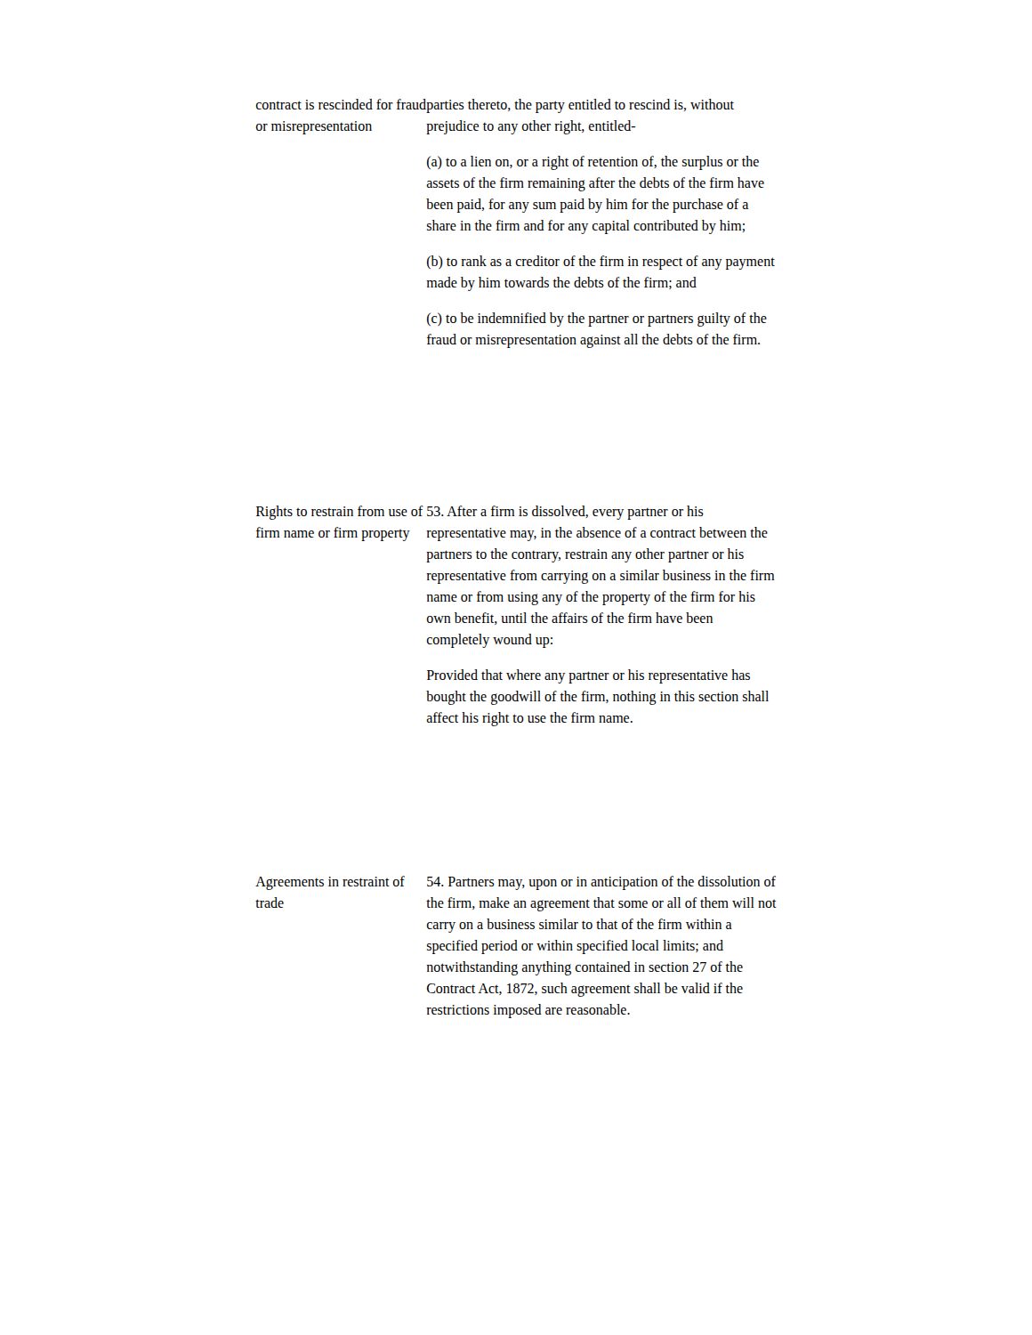| contract is rescinded for fraud or misrepresentation | parties thereto, the party entitled to rescind is, without prejudice to any other right, entitled- (a) to a lien on, or a right of retention of, the surplus or the assets of the firm remaining after the debts of the firm have been paid, for any sum paid by him for the purchase of a share in the firm and for any capital contributed by him; (b) to rank as a creditor of the firm in respect of any payment made by him towards the debts of the firm; and (c) to be indemnified by the partner or partners guilty of the fraud or misrepresentation against all the debts of the firm. |
| Rights to restrain from use of firm name or firm property | 53. After a firm is dissolved, every partner or his representative may, in the absence of a contract between the partners to the contrary, restrain any other partner or his representative from carrying on a similar business in the firm name or from using any of the property of the firm for his own benefit, until the affairs of the firm have been completely wound up: Provided that where any partner or his representative has bought the goodwill of the firm, nothing in this section shall affect his right to use the firm name. |
| Agreements in restraint of trade | 54. Partners may, upon or in anticipation of the dissolution of the firm, make an agreement that some or all of them will not carry on a business similar to that of the firm within a specified period or within specified local limits; and notwithstanding anything contained in section 27 of the Contract Act, 1872, such agreement shall be valid if the restrictions imposed are reasonable. |